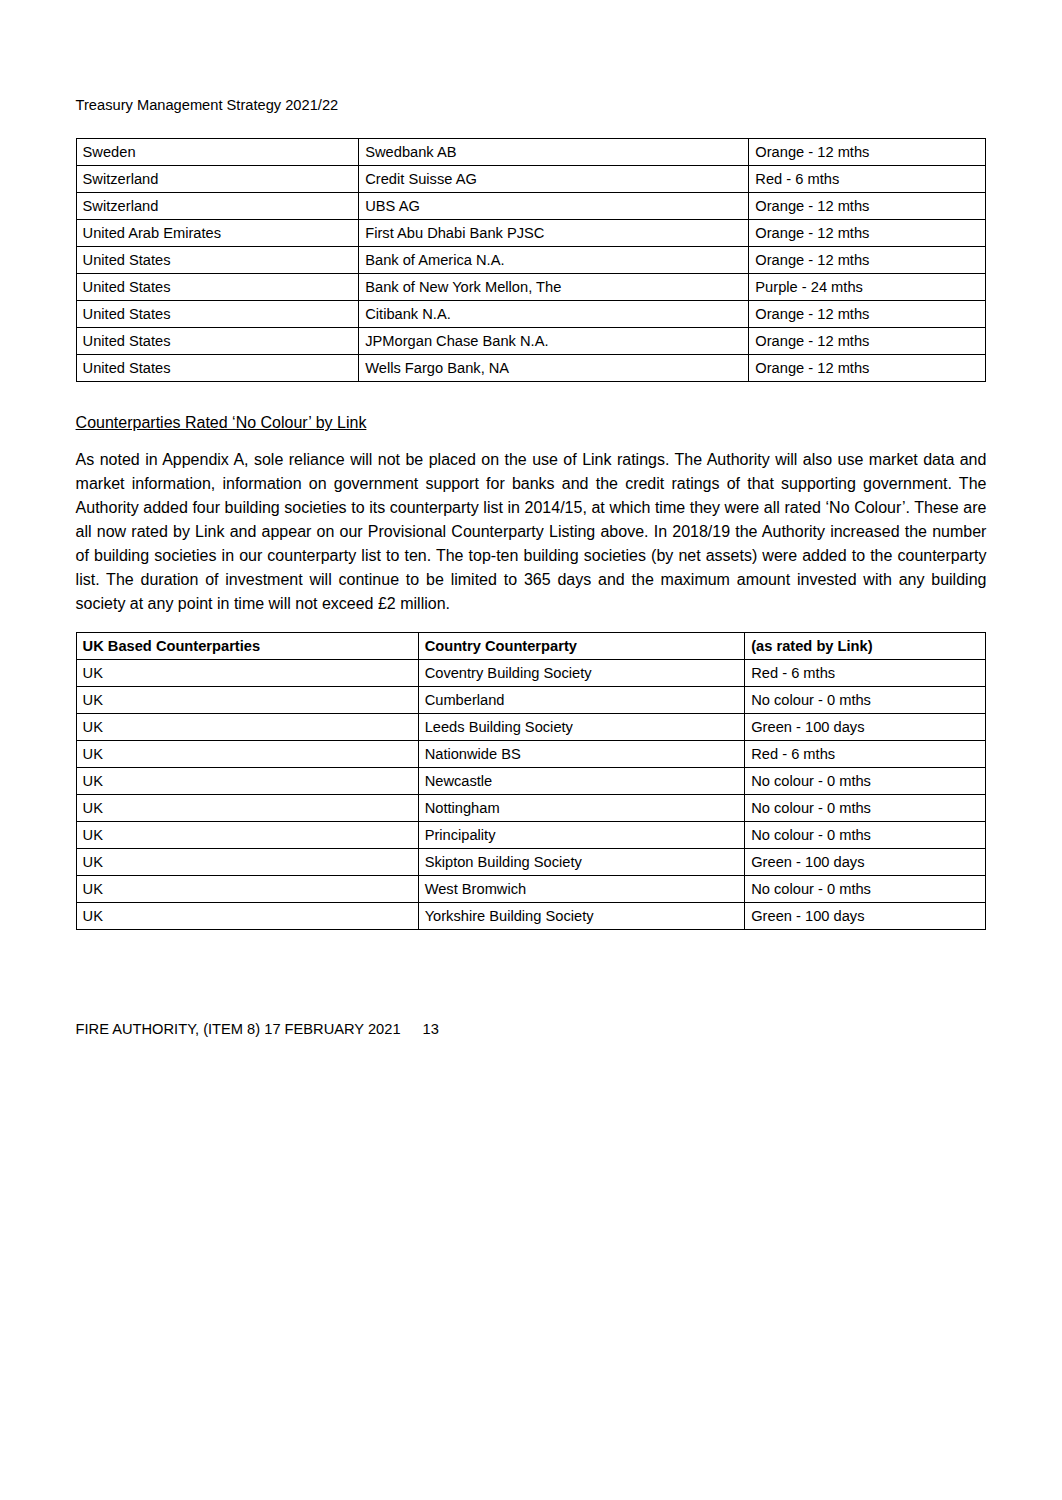Treasury Management Strategy 2021/22
| Sweden | Swedbank AB | Orange - 12 mths |
| Switzerland | Credit Suisse AG | Red - 6 mths |
| Switzerland | UBS AG | Orange - 12 mths |
| United Arab Emirates | First Abu Dhabi Bank PJSC | Orange - 12 mths |
| United States | Bank of America N.A. | Orange - 12 mths |
| United States | Bank of New York Mellon, The | Purple - 24 mths |
| United States | Citibank N.A. | Orange - 12 mths |
| United States | JPMorgan Chase Bank N.A. | Orange - 12 mths |
| United States | Wells Fargo Bank, NA | Orange - 12 mths |
Counterparties Rated ‘No Colour’ by Link
As noted in Appendix A, sole reliance will not be placed on the use of Link ratings. The Authority will also use market data and market information, information on government support for banks and the credit ratings of that supporting government. The Authority added four building societies to its counterparty list in 2014/15, at which time they were all rated ‘No Colour’. These are all now rated by Link and appear on our Provisional Counterparty Listing above. In 2018/19 the Authority increased the number of building societies in our counterparty list to ten. The top-ten building societies (by net assets) were added to the counterparty list. The duration of investment will continue to be limited to 365 days and the maximum amount invested with any building society at any point in time will not exceed £2 million.
| UK Based Counterparties | Country Counterparty | (as rated by Link) |
| --- | --- | --- |
| UK | Coventry Building Society | Red - 6 mths |
| UK | Cumberland | No colour - 0 mths |
| UK | Leeds Building Society | Green - 100 days |
| UK | Nationwide BS | Red - 6 mths |
| UK | Newcastle | No colour - 0 mths |
| UK | Nottingham | No colour - 0 mths |
| UK | Principality | No colour - 0 mths |
| UK | Skipton Building Society | Green - 100 days |
| UK | West Bromwich | No colour - 0 mths |
| UK | Yorkshire Building Society | Green - 100 days |
FIRE AUTHORITY, (ITEM 8) 17 FEBRUARY 202113